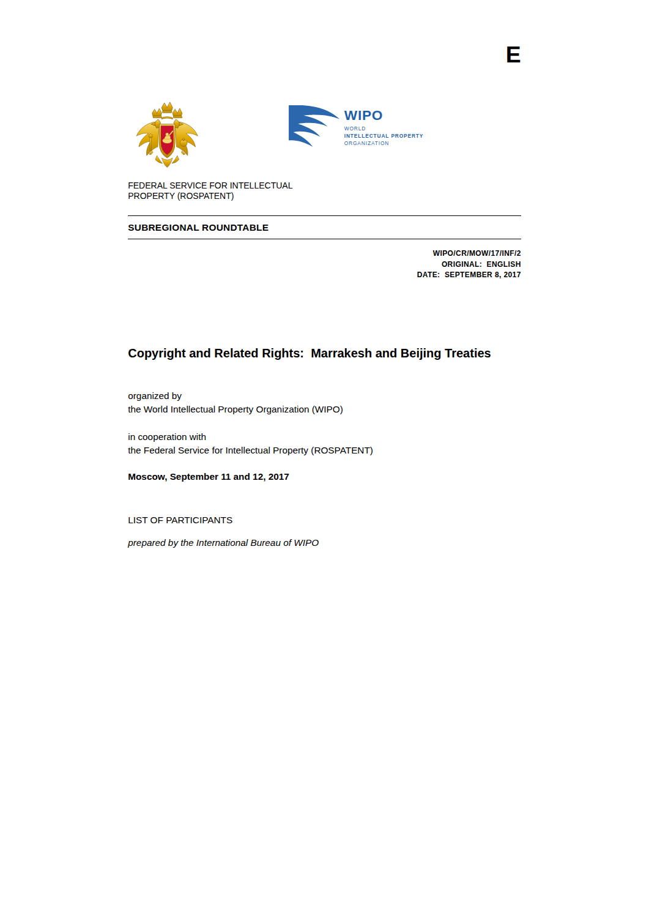E
FEDERAL SERVICE FOR INTELLECTUAL
PROPERTY (ROSPATENT)
WIPO WORLD INTELLECTUAL PROPERTY ORGANIZATION
SUBREGIONAL ROUNDTABLE
WIPO/CR/MOW/17/INF/2
ORIGINAL: ENGLISH
DATE: SEPTEMBER 8, 2017
Copyright and Related Rights: Marrakesh and Beijing Treaties
organized by
the World Intellectual Property Organization (WIPO)
in cooperation with
the Federal Service for Intellectual Property (ROSPATENT)
Moscow, September 11 and 12, 2017
LIST OF PARTICIPANTS
prepared by the International Bureau of WIPO